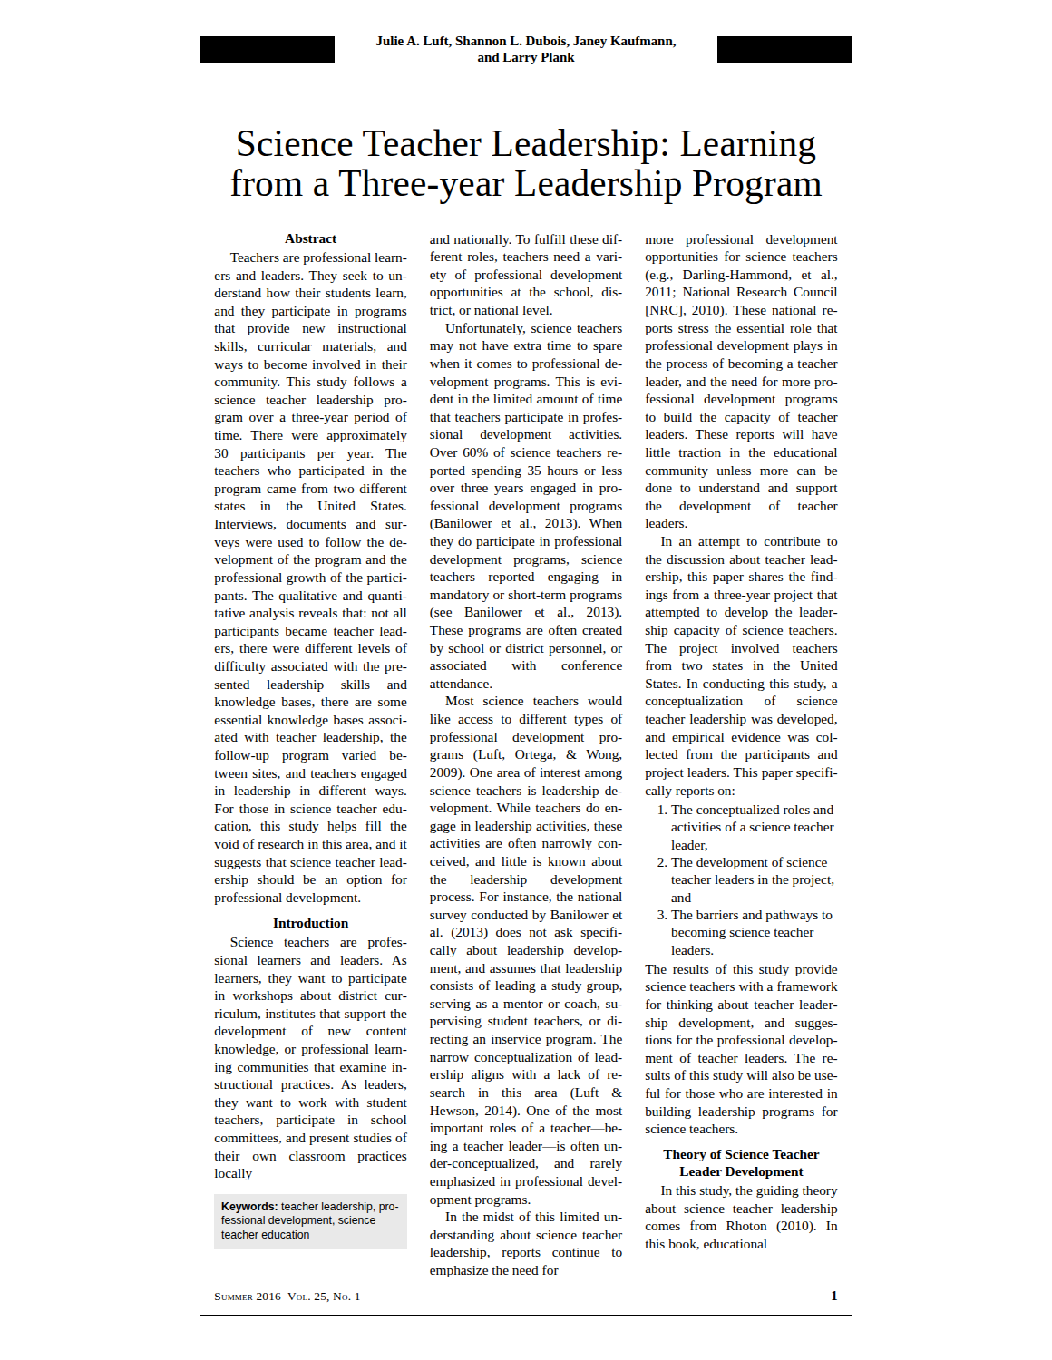Julie A. Luft, Shannon L. Dubois, Janey Kaufmann,
and Larry Plank
Science Teacher Leadership: Learning
from a Three-year Leadership Program
Abstract
Teachers are professional learners and leaders. They seek to understand how their students learn, and they participate in programs that provide new instructional skills, curricular materials, and ways to become involved in their community. This study follows a science teacher leadership program over a three-year period of time. There were approximately 30 participants per year. The teachers who participated in the program came from two different states in the United States. Interviews, documents and surveys were used to follow the development of the program and the professional growth of the participants. The qualitative and quantitative analysis reveals that: not all participants became teacher leaders, there were different levels of difficulty associated with the presented leadership skills and knowledge bases, there are some essential knowledge bases associated with teacher leadership, the follow-up program varied between sites, and teachers engaged in leadership in different ways. For those in science teacher education, this study helps fill the void of research in this area, and it suggests that science teacher leadership should be an option for professional development.
Introduction
Science teachers are professional learners and leaders. As learners, they want to participate in workshops about district curriculum, institutes that support the development of new content knowledge, or professional learning communities that examine instructional practices. As leaders, they want to work with student teachers, participate in school committees, and present studies of their own classroom practices locally
Keywords: teacher leadership, professional development, science teacher education
and nationally. To fulfill these different roles, teachers need a variety of professional development opportunities at the school, district, or national level.
Unfortunately, science teachers may not have extra time to spare when it comes to professional development programs. This is evident in the limited amount of time that teachers participate in professional development activities. Over 60% of science teachers reported spending 35 hours or less over three years engaged in professional development programs (Banilower et al., 2013). When they do participate in professional development programs, science teachers reported engaging in mandatory or short-term programs (see Banilower et al., 2013). These programs are often created by school or district personnel, or associated with conference attendance.
Most science teachers would like access to different types of professional development programs (Luft, Ortega, & Wong, 2009). One area of interest among science teachers is leadership development. While teachers do engage in leadership activities, these activities are often narrowly conceived, and little is known about the leadership development process. For instance, the national survey conducted by Banilower et al. (2013) does not ask specifically about leadership development, and assumes that leadership consists of leading a study group, serving as a mentor or coach, supervising student teachers, or directing an inservice program. The narrow conceptualization of leadership aligns with a lack of research in this area (Luft & Hewson, 2014). One of the most important roles of a teacher—being a teacher leader—is often under-conceptualized, and rarely emphasized in professional development programs.
In the midst of this limited understanding about science teacher leadership, reports continue to emphasize the need for
more professional development opportunities for science teachers (e.g., Darling-Hammond, et al., 2011; National Research Council [NRC], 2010). These national reports stress the essential role that professional development plays in the process of becoming a teacher leader, and the need for more professional development programs to build the capacity of teacher leaders. These reports will have little traction in the educational community unless more can be done to understand and support the development of teacher leaders.
In an attempt to contribute to the discussion about teacher leadership, this paper shares the findings from a three-year project that attempted to develop the leadership capacity of science teachers. The project involved teachers from two states in the United States. In conducting this study, a conceptualization of science teacher leadership was developed, and empirical evidence was collected from the participants and project leaders. This paper specifically reports on:
The conceptualized roles and activities of a science teacher leader,
The development of science teacher leaders in the project, and
The barriers and pathways to becoming science teacher leaders.
The results of this study provide science teachers with a framework for thinking about teacher leadership development, and suggestions for the professional development of teacher leaders. The results of this study will also be useful for those who are interested in building leadership programs for science teachers.
Theory of Science Teacher
Leader Development
In this study, the guiding theory about science teacher leadership comes from Rhoton (2010). In this book, educational
Summer 2016 Vol. 25, No. 1
1